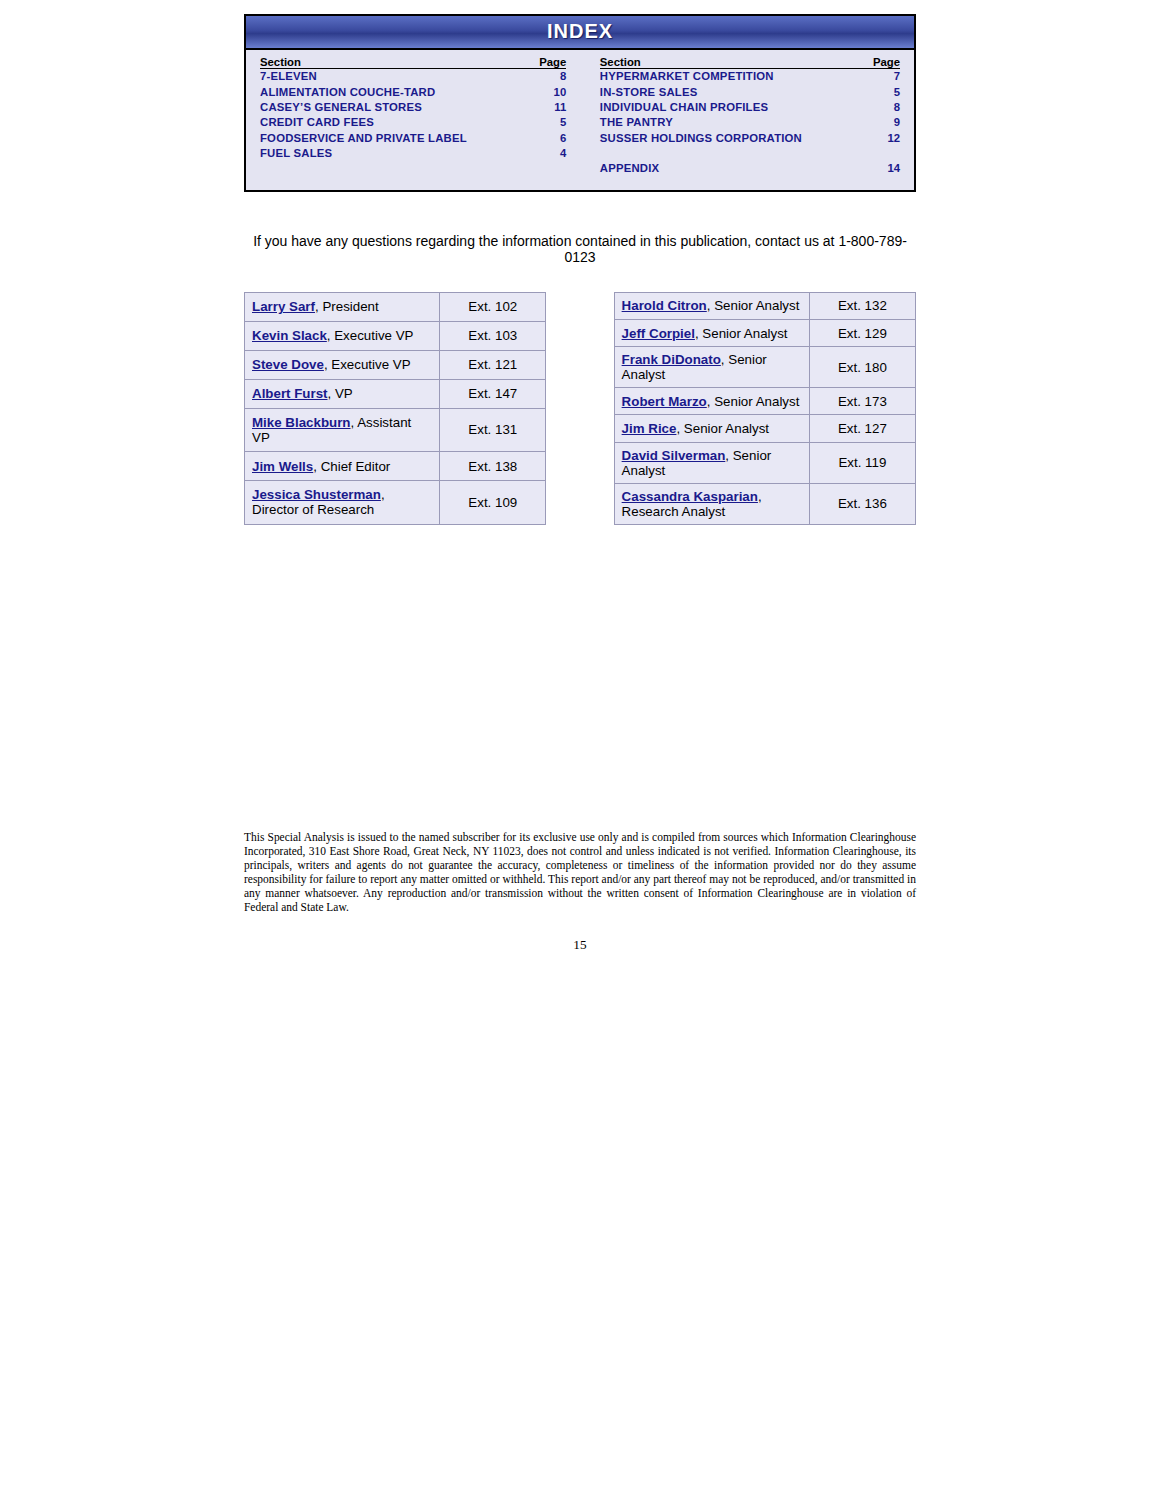INDEX
| Section | Page | | Section | Page |
| 7-ELEVEN | 8 | | HYPERMARKET COMPETITION | 7 |
| ALIMENTATION COUCHE-TARD | 10 | | IN-STORE SALES | 5 |
| CASEY’S GENERAL STORES | 11 | | INDIVIDUAL CHAIN PROFILES | 8 |
| CREDIT CARD FEES | 5 | | THE PANTRY | 9 |
| FOODSERVICE AND PRIVATE LABEL | 6 | | SUSSER HOLDINGS CORPORATION | 12 |
| FUEL SALES | 4 | | | |
| | | | APPENDIX | 14 |
If you have any questions regarding the information contained in this publication, contact us at 1-800-789-0123
| Larry Sarf , President | Ext. 102 |
| Kevin Slack , Executive VP | Ext. 103 |
| Steve Dove , Executive VP | Ext. 121 |
| Albert Furst , VP | Ext. 147 |
| Mike Blackburn , Assistant VP | Ext. 131 |
| Jim Wells , Chief Editor | Ext. 138 |
| Jessica Shusterman , Director of Research | Ext. 109 |
| Harold Citron , Senior Analyst | Ext. 132 |
| Jeff Corpiel , Senior Analyst | Ext. 129 |
| Frank DiDonato , Senior Analyst | Ext. 180 |
| Robert Marzo , Senior Analyst | Ext. 173 |
| Jim Rice , Senior Analyst | Ext. 127 |
| David Silverman , Senior Analyst | Ext. 119 |
| Cassandra Kasparian , Research Analyst | Ext. 136 |
This Special Analysis is issued to the named subscriber for its exclusive use only and is compiled from sources which Information Clearinghouse Incorporated, 310 East Shore Road, Great Neck, NY 11023, does not control and unless indicated is not verified. Information Clearinghouse, its principals, writers and agents do not guarantee the accuracy, completeness or timeliness of the information provided nor do they assume responsibility for failure to report any matter omitted or withheld. This report and/or any part thereof may not be reproduced, and/or transmitted in any manner whatsoever. Any reproduction and/or transmission without the written consent of Information Clearinghouse are in violation of Federal and State Law.
15